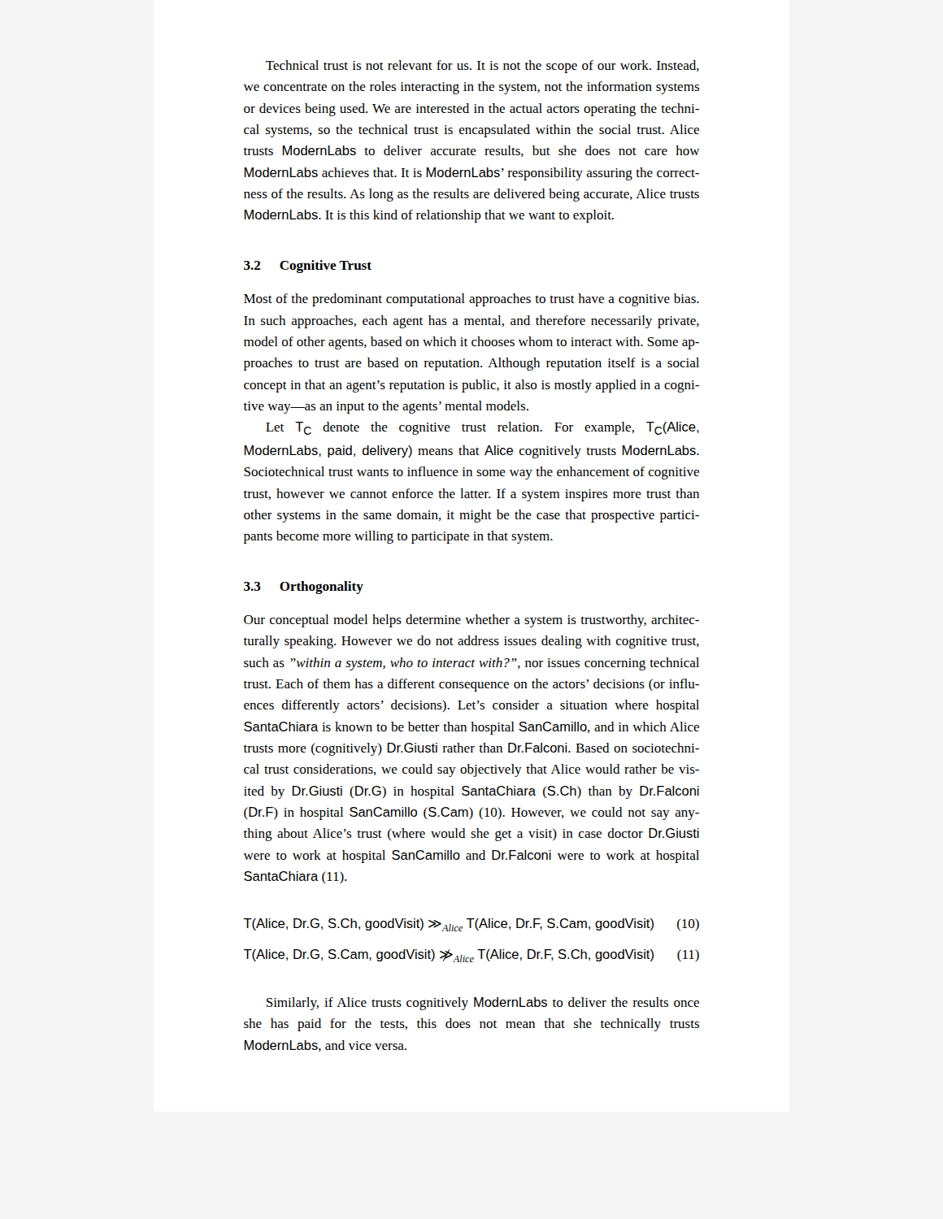Technical trust is not relevant for us. It is not the scope of our work. Instead, we concentrate on the roles interacting in the system, not the information systems or devices being used. We are interested in the actual actors operating the technical systems, so the technical trust is encapsulated within the social trust. Alice trusts ModernLabs to deliver accurate results, but she does not care how ModernLabs achieves that. It is ModernLabs’ responsibility assuring the correctness of the results. As long as the results are delivered being accurate, Alice trusts ModernLabs. It is this kind of relationship that we want to exploit.
3.2 Cognitive Trust
Most of the predominant computational approaches to trust have a cognitive bias. In such approaches, each agent has a mental, and therefore necessarily private, model of other agents, based on which it chooses whom to interact with. Some approaches to trust are based on reputation. Although reputation itself is a social concept in that an agent’s reputation is public, it also is mostly applied in a cognitive way—as an input to the agents’ mental models.
Let TC denote the cognitive trust relation. For example, TC(Alice, ModernLabs, paid, delivery) means that Alice cognitively trusts ModernLabs. Sociotechnical trust wants to influence in some way the enhancement of cognitive trust, however we cannot enforce the latter. If a system inspires more trust than other systems in the same domain, it might be the case that prospective participants become more willing to participate in that system.
3.3 Orthogonality
Our conceptual model helps determine whether a system is trustworthy, architecturally speaking. However we do not address issues dealing with cognitive trust, such as ”within a system, who to interact with?”, nor issues concerning technical trust. Each of them has a different consequence on the actors’ decisions (or influences differently actors’ decisions). Let’s consider a situation where hospital SantaChiara is known to be better than hospital SanCamillo, and in which Alice trusts more (cognitively) Dr.Giusti rather than Dr.Falconi. Based on sociotechnical trust considerations, we could say objectively that Alice would rather be visited by Dr.Giusti (Dr.G) in hospital SantaChiara (S.Ch) than by Dr.Falconi (Dr.F) in hospital SanCamillo (S.Cam) (10). However, we could not say anything about Alice’s trust (where would she get a visit) in case doctor Dr.Giusti were to work at hospital SanCamillo and Dr.Falconi were to work at hospital SantaChiara (11).
| T(Alice, Dr.G, S.Ch, goodVisit) ≫ Alice T(Alice, Dr.F, S.Cam, goodVisit) | (10) |
| T(Alice, Dr.G, S.Cam, goodVisit) ≫ Alice T(Alice, Dr.F, S.Ch, goodVisit) | (11) |
Similarly, if Alice trusts cognitively ModernLabs to deliver the results once she has paid for the tests, this does not mean that she technically trusts ModernLabs, and vice versa.